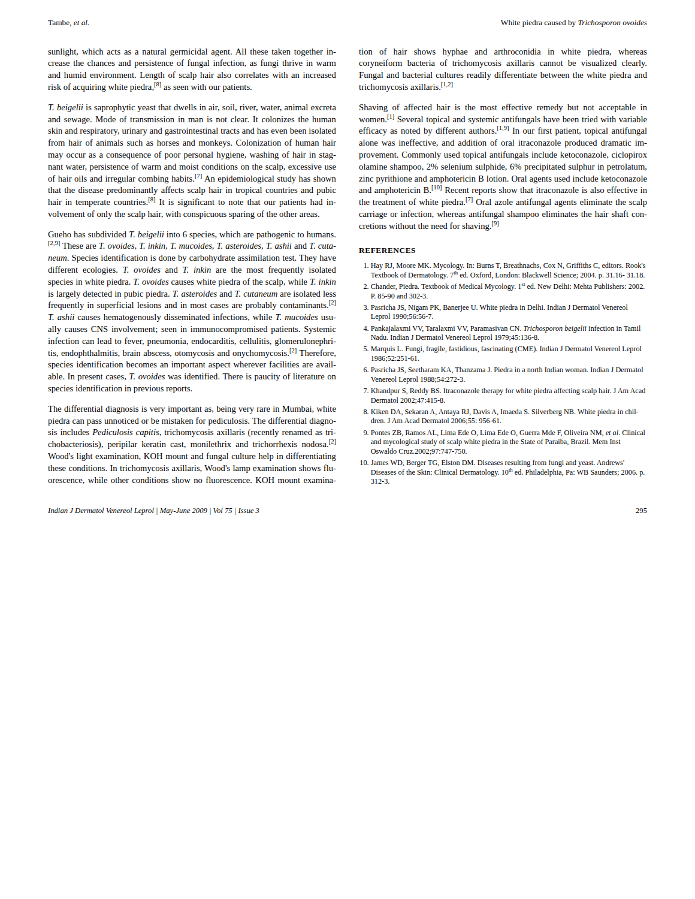Tambe, et al.
White piedra caused by Trichosporon ovoides
sunlight, which acts as a natural germicidal agent. All these taken together increase the chances and persistence of fungal infection, as fungi thrive in warm and humid environment. Length of scalp hair also correlates with an increased risk of acquiring white piedra,[8] as seen with our patients.
T. beigelii is saprophytic yeast that dwells in air, soil, river, water, animal excreta and sewage. Mode of transmission in man is not clear. It colonizes the human skin and respiratory, urinary and gastrointestinal tracts and has even been isolated from hair of animals such as horses and monkeys. Colonization of human hair may occur as a consequence of poor personal hygiene, washing of hair in stagnant water, persistence of warm and moist conditions on the scalp, excessive use of hair oils and irregular combing habits.[7] An epidemiological study has shown that the disease predominantly affects scalp hair in tropical countries and pubic hair in temperate countries.[8] It is significant to note that our patients had involvement of only the scalp hair, with conspicuous sparing of the other areas.
Gueho has subdivided T. beigelii into 6 species, which are pathogenic to humans.[2,9] These are T. ovoides, T. inkin, T. mucoides, T. asteroides, T. ashii and T. cutaneum. Species identification is done by carbohydrate assimilation test. They have different ecologies. T. ovoides and T. inkin are the most frequently isolated species in white piedra. T. ovoides causes white piedra of the scalp, while T. inkin is largely detected in pubic piedra. T. asteroides and T. cutaneum are isolated less frequently in superficial lesions and in most cases are probably contaminants.[2] T. ashii causes hematogenously disseminated infections, while T. mucoides usually causes CNS involvement; seen in immunocompromised patients. Systemic infection can lead to fever, pneumonia, endocarditis, cellulitis, glomerulonephritis, endophthalmitis, brain abscess, otomycosis and onychomycosis.[2] Therefore, species identification becomes an important aspect wherever facilities are available. In present cases, T. ovoides was identified. There is paucity of literature on species identification in previous reports.
The differential diagnosis is very important as, being very rare in Mumbai, white piedra can pass unnoticed or be mistaken for pediculosis. The differential diagnosis includes Pediculosis capitis, trichomycosis axillaris (recently renamed as trichobacteriosis), peripilar keratin cast, monilethrix and trichorrhexis nodosa.[2] Wood's light examination, KOH mount and fungal culture help in differentiating these conditions. In trichomycosis axillaris, Wood's lamp examination shows fluorescence, while other conditions show no fluorescence. KOH mount examination of hair shows hyphae and arthroconidia in white piedra, whereas coryneiform bacteria of trichomycosis axillaris cannot be visualized clearly. Fungal and bacterial cultures readily differentiate between the white piedra and trichomycosis axillaris.[1,2]
Shaving of affected hair is the most effective remedy but not acceptable in women.[1] Several topical and systemic antifungals have been tried with variable efficacy as noted by different authors.[1,9] In our first patient, topical antifungal alone was ineffective, and addition of oral itraconazole produced dramatic improvement. Commonly used topical antifungals include ketoconazole, ciclopirox olamine shampoo, 2% selenium sulphide, 6% precipitated sulphur in petrolatum, zinc pyrithione and amphotericin B lotion. Oral agents used include ketoconazole and amphotericin B.[10] Recent reports show that itraconazole is also effective in the treatment of white piedra.[7] Oral azole antifungal agents eliminate the scalp carriage or infection, whereas antifungal shampoo eliminates the hair shaft concretions without the need for shaving.[9]
REFERENCES
Hay RJ, Moore MK. Mycology. In: Burns T, Breathnachs, Cox N, Griffiths C, editors. Rook's Textbook of Dermatology. 7th ed. Oxford, London: Blackwell Science; 2004. p. 31.16- 31.18.
Chander, Piedra. Textbook of Medical Mycology. 1st ed. New Delhi: Mehta Publishers: 2002. P. 85-90 and 302-3.
Pasricha JS, Nigam PK, Banerjee U. White piedra in Delhi. Indian J Dermatol Venereol Leprol 1990;56:56-7.
Pankajalaxmi VV, Taralaxmi VV, Paramasivan CN. Trichosporon beigelii infection in Tamil Nadu. Indian J Dermatol Venereol Leprol 1979;45:136-8.
Marquis L. Fungi, fragile, fastidious, fascinating (CME). Indian J Dermatol Venereol Leprol 1986;52:251-61.
Pasricha JS, Seetharam KA, Thanzama J. Piedra in a north Indian woman. Indian J Dermatol Venereol Leprol 1988;54:272-3.
Khandpur S, Reddy BS. Itraconazole therapy for white piedra affecting scalp hair. J Am Acad Dermatol 2002;47:415-8.
Kiken DA, Sekaran A, Antaya RJ, Davis A, Imaeda S. Silverberg NB. White piedra in children. J Am Acad Dermatol 2006;55: 956-61.
Pontes ZB, Ramos AL, Lima Ede O, Lima Ede O, Guerra Mde F, Oliveira NM, et al. Clinical and mycological study of scalp white piedra in the State of Paraiba, Brazil. Mem Inst Oswaldo Cruz.2002;97:747-750.
James WD, Berger TG, Elston DM. Diseases resulting from fungi and yeast. Andrews' Diseases of the Skin: Clinical Dermatology. 10th ed. Philadelphia, Pa: WB Saunders; 2006. p. 312-3.
Indian J Dermatol Venereol Leprol | May-June 2009 | Vol 75 | Issue 3
295